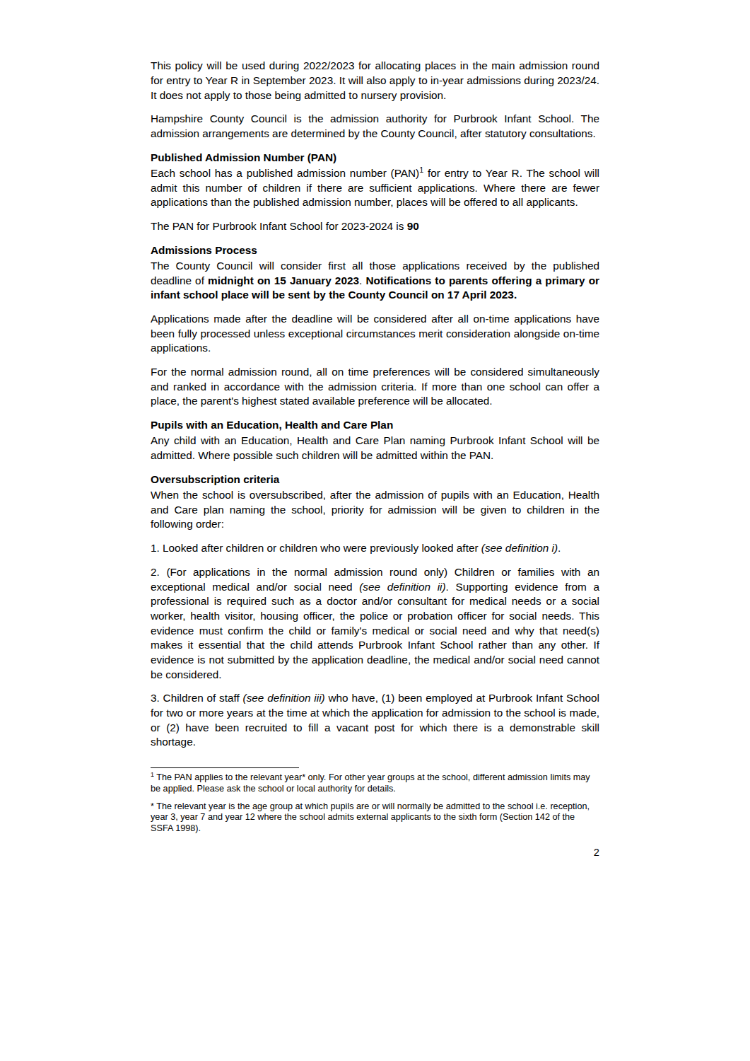This policy will be used during 2022/2023 for allocating places in the main admission round for entry to Year R in September 2023. It will also apply to in-year admissions during 2023/24. It does not apply to those being admitted to nursery provision.
Hampshire County Council is the admission authority for Purbrook Infant School. The admission arrangements are determined by the County Council, after statutory consultations.
Published Admission Number (PAN)
Each school has a published admission number (PAN)1 for entry to Year R. The school will admit this number of children if there are sufficient applications. Where there are fewer applications than the published admission number, places will be offered to all applicants.
The PAN for Purbrook Infant School for 2023-2024 is 90
Admissions Process
The County Council will consider first all those applications received by the published deadline of midnight on 15 January 2023. Notifications to parents offering a primary or infant school place will be sent by the County Council on 17 April 2023.
Applications made after the deadline will be considered after all on-time applications have been fully processed unless exceptional circumstances merit consideration alongside on-time applications.
For the normal admission round, all on time preferences will be considered simultaneously and ranked in accordance with the admission criteria. If more than one school can offer a place, the parent's highest stated available preference will be allocated.
Pupils with an Education, Health and Care Plan
Any child with an Education, Health and Care Plan naming Purbrook Infant School will be admitted. Where possible such children will be admitted within the PAN.
Oversubscription criteria
When the school is oversubscribed, after the admission of pupils with an Education, Health and Care plan naming the school, priority for admission will be given to children in the following order:
1. Looked after children or children who were previously looked after (see definition i).
2. (For applications in the normal admission round only) Children or families with an exceptional medical and/or social need (see definition ii). Supporting evidence from a professional is required such as a doctor and/or consultant for medical needs or a social worker, health visitor, housing officer, the police or probation officer for social needs. This evidence must confirm the child or family's medical or social need and why that need(s) makes it essential that the child attends Purbrook Infant School rather than any other. If evidence is not submitted by the application deadline, the medical and/or social need cannot be considered.
3. Children of staff (see definition iii) who have, (1) been employed at Purbrook Infant School for two or more years at the time at which the application for admission to the school is made, or (2) have been recruited to fill a vacant post for which there is a demonstrable skill shortage.
1 The PAN applies to the relevant year* only. For other year groups at the school, different admission limits may be applied. Please ask the school or local authority for details.
* The relevant year is the age group at which pupils are or will normally be admitted to the school i.e. reception, year 3, year 7 and year 12 where the school admits external applicants to the sixth form (Section 142 of the SSFA 1998).
2